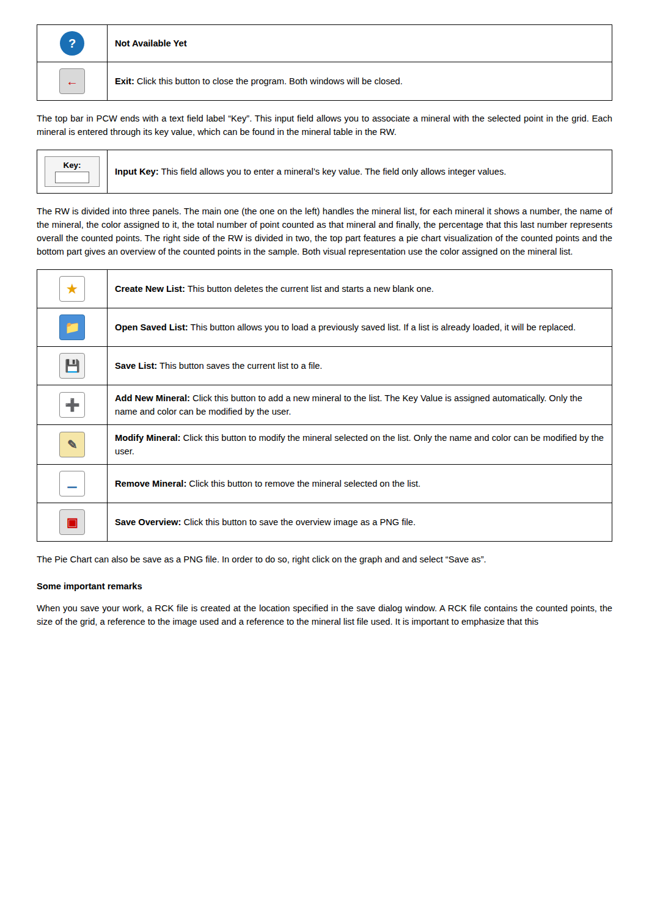| ? | Not Available Yet |
| ← | Exit: Click this button to close the program. Both windows will be closed. |
The top bar in PCW ends with a text field label “Key”. This input field allows you to associate a mineral with the selected point in the grid. Each mineral is entered through its key value, which can be found in the mineral table in the RW.
| Key: | Input Key: This field allows you to enter a mineral’s key value. The field only allows integer values. |
The RW is divided into three panels. The main one (the one on the left) handles the mineral list, for each mineral it shows a number, the name of the mineral, the color assigned to it, the total number of point counted as that mineral and finally, the percentage that this last number represents overall the counted points. The right side of the RW is divided in two, the top part features a pie chart visualization of the counted points and the bottom part gives an overview of the counted points in the sample. Both visual representation use the color assigned on the mineral list.
| ★ | Create New List: This button deletes the current list and starts a new blank one. |
| 📁 | Open Saved List: This button allows you to load a previously saved list. If a list is already loaded, it will be replaced. |
| 💾 | Save List: This button saves the current list to a file. |
| ➕ | Add New Mineral: Click this button to add a new mineral to the list. The Key Value is assigned automatically. Only the name and color can be modified by the user. |
| ✎ | Modify Mineral: Click this button to modify the mineral selected on the list. Only the name and color can be modified by the user. |
| ⚊ | Remove Mineral: Click this button to remove the mineral selected on the list. |
| ▣ | Save Overview: Click this button to save the overview image as a PNG file. |
The Pie Chart can also be save as a PNG file. In order to do so, right click on the graph and and select “Save as”.
Some important remarks
When you save your work, a RCK file is created at the location specified in the save dialog window. A RCK file contains the counted points, the size of the grid, a reference to the image used and a reference to the mineral list file used. It is important to emphasize that this